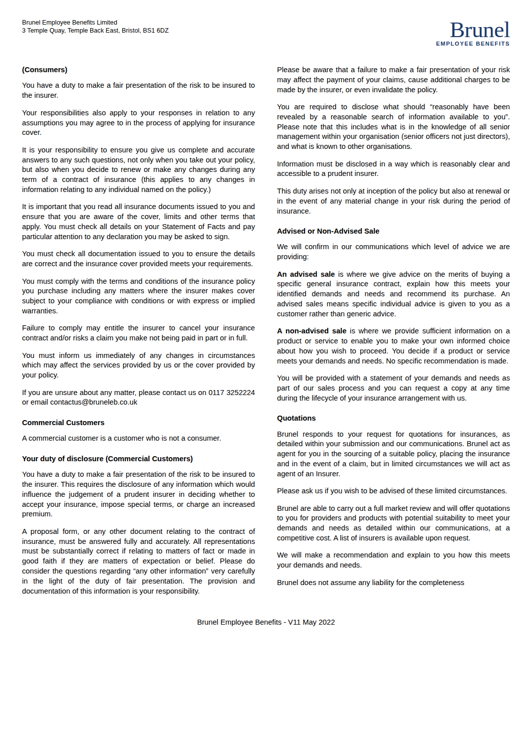Brunel Employee Benefits Limited
3 Temple Quay, Temple Back East, Bristol, BS1 6DZ
Brunel
EMPLOYEE BENEFITS
(Consumers)
You have a duty to make a fair presentation of the risk to be insured to the insurer.
Your responsibilities also apply to your responses in relation to any assumptions you may agree to in the process of applying for insurance cover.
It is your responsibility to ensure you give us complete and accurate answers to any such questions, not only when you take out your policy, but also when you decide to renew or make any changes during any term of a contract of insurance (this applies to any changes in information relating to any individual named on the policy.)
It is important that you read all insurance documents issued to you and ensure that you are aware of the cover, limits and other terms that apply. You must check all details on your Statement of Facts and pay particular attention to any declaration you may be asked to sign.
You must check all documentation issued to you to ensure the details are correct and the insurance cover provided meets your requirements.
You must comply with the terms and conditions of the insurance policy you purchase including any matters where the insurer makes cover subject to your compliance with conditions or with express or implied warranties.
Failure to comply may entitle the insurer to cancel your insurance contract and/or risks a claim you make not being paid in part or in full.
You must inform us immediately of any changes in circumstances which may affect the services provided by us or the cover provided by your policy.
If you are unsure about any matter, please contact us on 0117 3252224 or email contactus@bruneleb.co.uk
Commercial Customers
A commercial customer is a customer who is not a consumer.
Your duty of disclosure (Commercial Customers)
You have a duty to make a fair presentation of the risk to be insured to the insurer. This requires the disclosure of any information which would influence the judgement of a prudent insurer in deciding whether to accept your insurance, impose special terms, or charge an increased premium.
A proposal form, or any other document relating to the contract of insurance, must be answered fully and accurately. All representations must be substantially correct if relating to matters of fact or made in good faith if they are matters of expectation or belief. Please do consider the questions regarding “any other information” very carefully in the light of the duty of fair presentation. The provision and documentation of this information is your responsibility.
Please be aware that a failure to make a fair presentation of your risk may affect the payment of your claims, cause additional charges to be made by the insurer, or even invalidate the policy.
You are required to disclose what should “reasonably have been revealed by a reasonable search of information available to you”. Please note that this includes what is in the knowledge of all senior management within your organisation (senior officers not just directors), and what is known to other organisations.
Information must be disclosed in a way which is reasonably clear and accessible to a prudent insurer.
This duty arises not only at inception of the policy but also at renewal or in the event of any material change in your risk during the period of insurance.
Advised or Non-Advised Sale
We will confirm in our communications which level of advice we are providing:
An advised sale is where we give advice on the merits of buying a specific general insurance contract, explain how this meets your identified demands and needs and recommend its purchase. An advised sales means specific individual advice is given to you as a customer rather than generic advice.
A non-advised sale is where we provide sufficient information on a product or service to enable you to make your own informed choice about how you wish to proceed. You decide if a product or service meets your demands and needs. No specific recommendation is made.
You will be provided with a statement of your demands and needs as part of our sales process and you can request a copy at any time during the lifecycle of your insurance arrangement with us.
Quotations
Brunel responds to your request for quotations for insurances, as detailed within your submission and our communications. Brunel act as agent for you in the sourcing of a suitable policy, placing the insurance and in the event of a claim, but in limited circumstances we will act as agent of an Insurer.
Please ask us if you wish to be advised of these limited circumstances.
Brunel are able to carry out a full market review and will offer quotations to you for providers and products with potential suitability to meet your demands and needs as detailed within our communications, at a competitive cost. A list of insurers is available upon request.
We will make a recommendation and explain to you how this meets your demands and needs.
Brunel does not assume any liability for the completeness
Brunel Employee Benefits - V11 May 2022